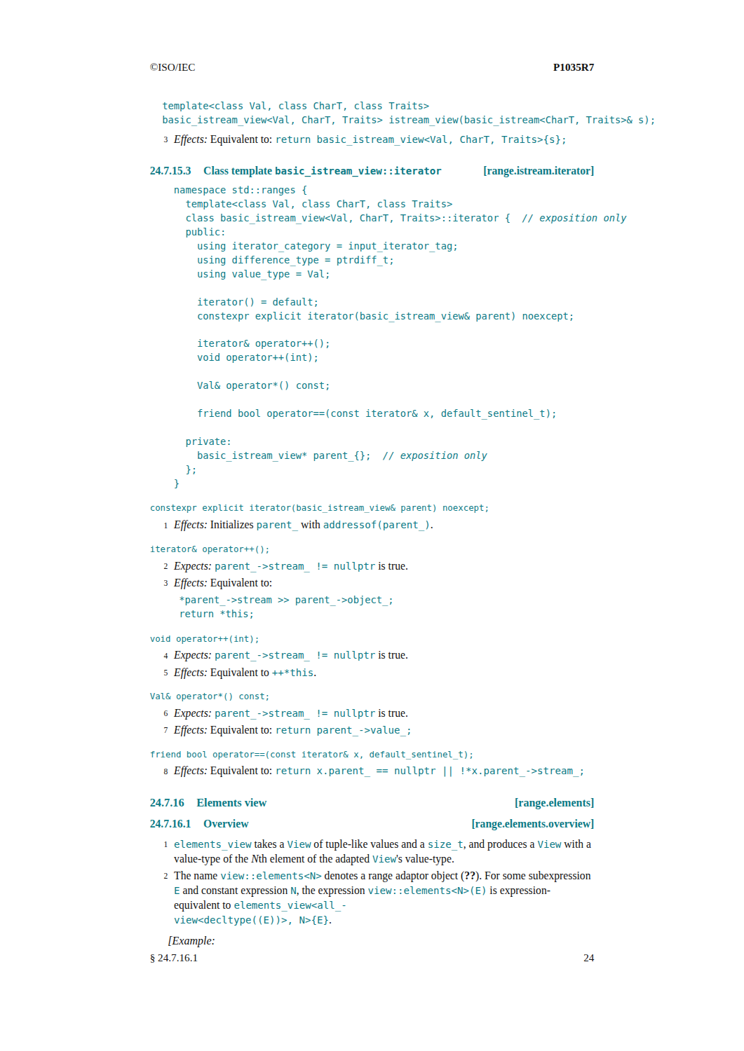©ISO/IEC
P1035R7
template<class Val, class CharT, class Traits>
basic_istream_view<Val, CharT, Traits> istream_view(basic_istream<CharT, Traits>& s);
3
Effects: Equivalent to: return basic_istream_view<Val, CharT, Traits>{s};
24.7.15.3
Class template basic_istream_view::iterator
[range.istream.iterator]
  namespace std::ranges {
    template<class Val, class CharT, class Traits>
    class basic_istream_view<Val, CharT, Traits>::iterator {  // exposition only
    public:
      using iterator_category = input_iterator_tag;
      using difference_type = ptrdiff_t;
      using value_type = Val;

      iterator() = default;
      constexpr explicit iterator(basic_istream_view& parent) noexcept;

      iterator& operator++();
      void operator++(int);

      Val& operator*() const;

      friend bool operator==(const iterator& x, default_sentinel_t);

    private:
      basic_istream_view* parent_{};  // exposition only
    };
  }
constexpr explicit iterator(basic_istream_view& parent) noexcept;
1
Effects: Initializes parent_ with addressof(parent_).
iterator& operator++();
2
Expects: parent_->stream_ != nullptr is true.
3
Effects: Equivalent to:
*parent_->stream >> parent_->object_;
return *this;
void operator++(int);
4
Expects: parent_->stream_ != nullptr is true.
5
Effects: Equivalent to ++*this.
Val& operator*() const;
6
Expects: parent_->stream_ != nullptr is true.
7
Effects: Equivalent to: return parent_->value_;
friend bool operator==(const iterator& x, default_sentinel_t);
8
Effects: Equivalent to: return x.parent_ == nullptr || !*x.parent_->stream_;
24.7.16
Elements view
[range.elements]
24.7.16.1
Overview
[range.elements.overview]
1
elements_view takes a View of tuple-like values and a size_t, and produces a View with a value-type of the Nth element of the adapted View's value-type.
2
The name view::elements<N> denotes a range adaptor object (??). For some subexpression E and constant expression N, the expression view::elements<N>(E) is expression-equivalent to elements_view<all_-
view<decltype((E))>, N>{E}.
[Example:
§ 24.7.16.1
24